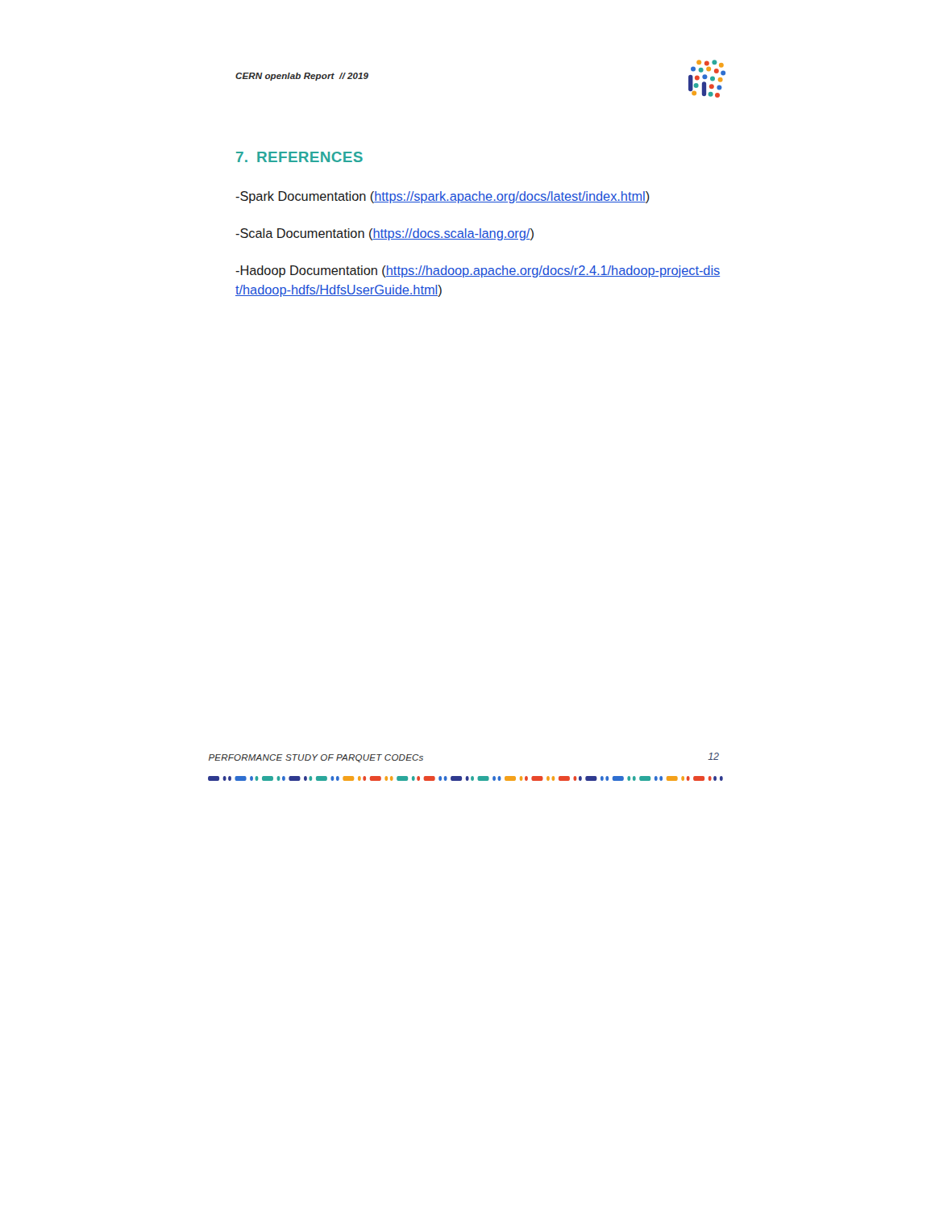CERN openlab Report // 2019
7. REFERENCES
-Spark Documentation (https://spark.apache.org/docs/latest/index.html)
-Scala Documentation (https://docs.scala-lang.org/)
-Hadoop Documentation (https://hadoop.apache.org/docs/r2.4.1/hadoop-project-dist/hadoop-hdfs/HdfsUserGuide.html)
PERFORMANCE STUDY OF PARQUET CODECs
12